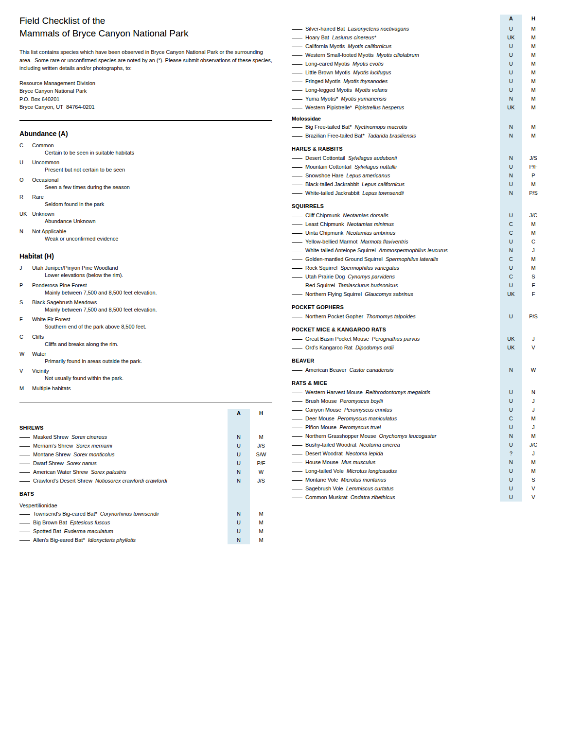Field Checklist of the
Mammals of Bryce Canyon National Park
This list contains species which have been observed in Bryce Canyon National Park or the surrounding area. Some rare or unconfirmed species are noted by an (*). Please submit observations of these species, including written details and/or photographs, to:
Resource Management Division
Bryce Canyon National Park
P.O. Box 640201
Bryce Canyon, UT 84764-0201
Abundance (A)
C
Common
Certain to be seen in suitable habitats
U
Uncommon
Present but not certain to be seen
O
Occasional
Seen a few times during the season
R
Rare
Seldom found in the park
UK
Unknown
Abundance Unknown
N
Not Applicable
Weak or unconfirmed evidence
Habitat (H)
J
Utah Juniper/Pinyon Pine Woodland
Lower elevations (below the rim).
P
Ponderosa Pine Forest
Mainly between 7,500 and 8,500 feet elevation.
S
Black Sagebrush Meadows
Mainly between 7,500 and 8,500 feet elevation.
F
White Fir Forest
Southern end of the park above 8,500 feet.
C
Cliffs
Cliffs and breaks along the rim.
W
Water
Primarily found in areas outside the park.
V
Vicinity
Not usually found within the park.
M
Multiple habitats
| | A | H |
| --- | --- | --- |
| SHREWS | | |
| Masked Shrew Sorex cinereus | N | M |
| Merriam's Shrew Sorex merriami | U | J/S |
| Montane Shrew Sorex monticolus | U | S/W |
| Dwarf Shrew Sorex nanus | U | P/F |
| American Water Shrew Sorex palustris | N | W |
| Crawford's Desert Shrew Notiosorex crawfordi crawfordi | N | J/S |
| BATS | | |
| Vespertilionidae | | |
| Townsend's Big-eared Bat* Corynorhinus townsendii | N | M |
| Big Brown Bat Eptesicus fuscus | U | M |
| Spotted Bat Euderma maculatum | U | M |
| Allen's Big-eared Bat* Idionycteris phyllotis | N | M |
| | A | H |
| --- | --- | --- |
| Silver-haired Bat Lasionycteris noctivagans | U | M |
| Hoary Bat Lasiurus cinereus* | UK | M |
| California Myotis Myotis californicus | U | M |
| Western Small-footed Myotis Myotis ciliolabrum | U | M |
| Long-eared Myotis Myotis evotis | U | M |
| Little Brown Myotis Myotis lucifugus | U | M |
| Fringed Myotis Myotis thysanodes | U | M |
| Long-legged Myotis Myotis volans | U | M |
| Yuma Myotis* Myotis yumanensis | N | M |
| Western Pipistrelle* Pipistrellus hesperus | UK | M |
| Molossidae | | |
| Big Free-tailed Bat* Nyctinomops macrotis | N | M |
| Brazilian Free-tailed Bat* Tadarida brasiliensis | N | M |
| HARES & RABBITS | | |
| Desert Cottontail Sylvilagus audubonii | N | J/S |
| Mountain Cottontail Sylvilagus nuttallii | U | P/F |
| Snowshoe Hare Lepus americanus | N | P |
| Black-tailed Jackrabbit Lepus californicus | U | M |
| White-tailed Jackrabbit Lepus townsendii | N | P/S |
| SQUIRRELS | | |
| Cliff Chipmunk Neotamias dorsalis | U | J/C |
| Least Chipmunk Neotamias minimus | C | M |
| Uinta Chipmunk Neotamias umbrinus | C | M |
| Yellow-bellied Marmot Marmota flaviventris | U | C |
| White-tailed Antelope Squirrel Ammospermophilus leucurus | N | J |
| Golden-mantled Ground Squirrel Spermophilus lateralis | C | M |
| Rock Squirrel Spermophilus variegatus | U | M |
| Utah Prairie Dog Cynomys parvidens | C | S |
| Red Squirrel Tamiasciurus hudsonicus | U | F |
| Northern Flying Squirrel Glaucomys sabrinus | UK | F |
| POCKET GOPHERS | | |
| Northern Pocket Gopher Thomomys talpoides | U | P/S |
| POCKET MICE & KANGAROO RATS | | |
| Great Basin Pocket Mouse Perognathus parvus | UK | J |
| Ord's Kangaroo Rat Dipodomys ordii | UK | V |
| BEAVER | | |
| American Beaver Castor canadensis | N | W |
| RATS & MICE | | |
| Western Harvest Mouse Reithrodontomys megalotis | U | N |
| Brush Mouse Peromyscus boylii | U | J |
| Canyon Mouse Peromyscus crinitus | U | J |
| Deer Mouse Peromyscus maniculatus | C | M |
| Piñon Mouse Peromyscus truei | U | J |
| Northern Grasshopper Mouse Onychomys leucogaster | N | M |
| Bushy-tailed Woodrat Neotoma cinerea | U | J/C |
| Desert Woodrat Neotoma lepida | ? | J |
| House Mouse Mus musculus | N | M |
| Long-tailed Vole Microtus longicaudus | U | M |
| Montane Vole Microtus montanus | U | S |
| Sagebrush Vole Lemmiscus curtatus | U | V |
| Common Muskrat Ondatra zibethicus | U | V |